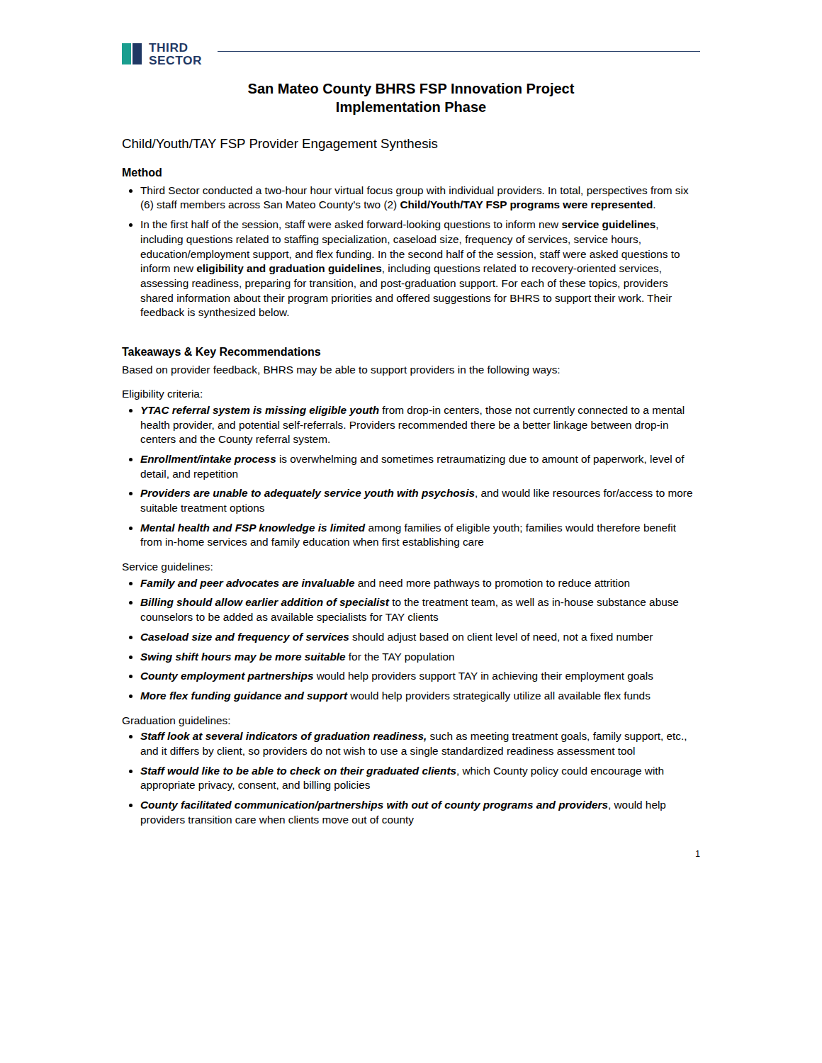THIRD
SECTOR
San Mateo County BHRS FSP Innovation Project
Implementation Phase
Child/Youth/TAY FSP Provider Engagement Synthesis
Method
Third Sector conducted a two-hour hour virtual focus group with individual providers. In total, perspectives from six (6) staff members across San Mateo County's two (2) Child/Youth/TAY FSP programs were represented.
In the first half of the session, staff were asked forward-looking questions to inform new service guidelines, including questions related to staffing specialization, caseload size, frequency of services, service hours, education/employment support, and flex funding. In the second half of the session, staff were asked questions to inform new eligibility and graduation guidelines, including questions related to recovery-oriented services, assessing readiness, preparing for transition, and post-graduation support. For each of these topics, providers shared information about their program priorities and offered suggestions for BHRS to support their work. Their feedback is synthesized below.
Takeaways & Key Recommendations
Based on provider feedback, BHRS may be able to support providers in the following ways:
Eligibility criteria:
YTAC referral system is missing eligible youth from drop-in centers, those not currently connected to a mental health provider, and potential self-referrals. Providers recommended there be a better linkage between drop-in centers and the County referral system.
Enrollment/intake process is overwhelming and sometimes retraumatizing due to amount of paperwork, level of detail, and repetition
Providers are unable to adequately service youth with psychosis, and would like resources for/access to more suitable treatment options
Mental health and FSP knowledge is limited among families of eligible youth; families would therefore benefit from in-home services and family education when first establishing care
Service guidelines:
Family and peer advocates are invaluable and need more pathways to promotion to reduce attrition
Billing should allow earlier addition of specialist to the treatment team, as well as in-house substance abuse counselors to be added as available specialists for TAY clients
Caseload size and frequency of services should adjust based on client level of need, not a fixed number
Swing shift hours may be more suitable for the TAY population
County employment partnerships would help providers support TAY in achieving their employment goals
More flex funding guidance and support would help providers strategically utilize all available flex funds
Graduation guidelines:
Staff look at several indicators of graduation readiness, such as meeting treatment goals, family support, etc., and it differs by client, so providers do not wish to use a single standardized readiness assessment tool
Staff would like to be able to check on their graduated clients, which County policy could encourage with appropriate privacy, consent, and billing policies
County facilitated communication/partnerships with out of county programs and providers, would help providers transition care when clients move out of county
1